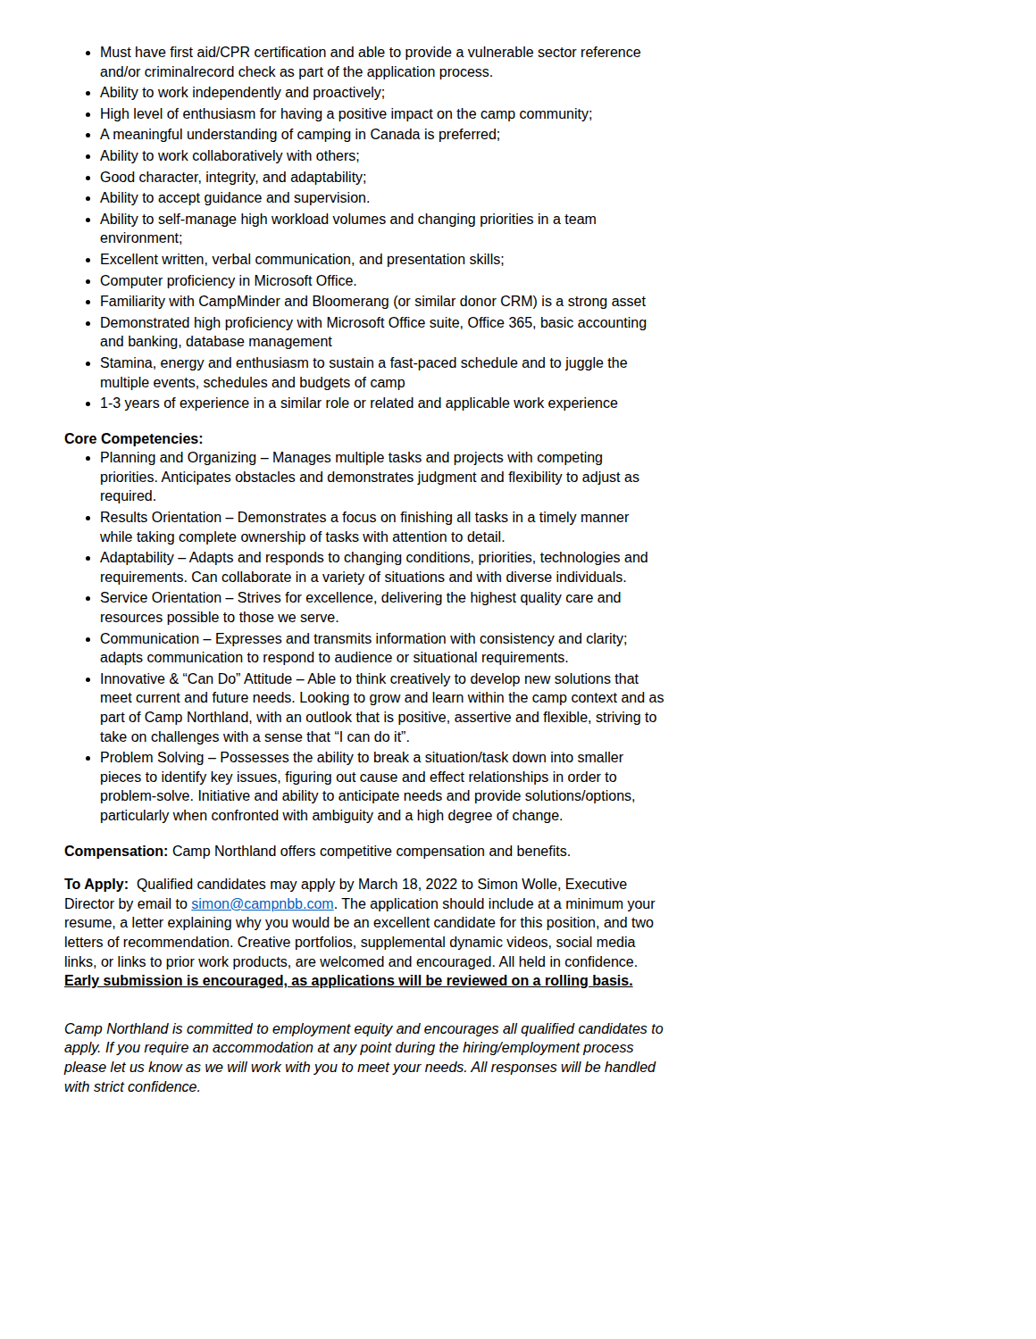Must have first aid/CPR certification and able to provide a vulnerable sector reference and/or criminalrecord check as part of the application process.
Ability to work independently and proactively;
High level of enthusiasm for having a positive impact on the camp community;
A meaningful understanding of camping in Canada is preferred;
Ability to work collaboratively with others;
Good character, integrity, and adaptability;
Ability to accept guidance and supervision.
Ability to self-manage high workload volumes and changing priorities in a team environment;
Excellent written, verbal communication, and presentation skills;
Computer proficiency in Microsoft Office.
Familiarity with CampMinder and Bloomerang (or similar donor CRM) is a strong asset
Demonstrated high proficiency with Microsoft Office suite, Office 365, basic accounting and banking, database management
Stamina, energy and enthusiasm to sustain a fast-paced schedule and to juggle the multiple events, schedules and budgets of camp
1-3 years of experience in a similar role or related and applicable work experience
Core Competencies:
Planning and Organizing – Manages multiple tasks and projects with competing priorities. Anticipates obstacles and demonstrates judgment and flexibility to adjust as required.
Results Orientation – Demonstrates a focus on finishing all tasks in a timely manner while taking complete ownership of tasks with attention to detail.
Adaptability – Adapts and responds to changing conditions, priorities, technologies and requirements. Can collaborate in a variety of situations and with diverse individuals.
Service Orientation – Strives for excellence, delivering the highest quality care and resources possible to those we serve.
Communication – Expresses and transmits information with consistency and clarity; adapts communication to respond to audience or situational requirements.
Innovative & “Can Do” Attitude – Able to think creatively to develop new solutions that meet current and future needs. Looking to grow and learn within the camp context and as part of Camp Northland, with an outlook that is positive, assertive and flexible, striving to take on challenges with a sense that “I can do it”.
Problem Solving – Possesses the ability to break a situation/task down into smaller pieces to identify key issues, figuring out cause and effect relationships in order to problem-solve. Initiative and ability to anticipate needs and provide solutions/options, particularly when confronted with ambiguity and a high degree of change.
Compensation: Camp Northland offers competitive compensation and benefits.
To Apply: Qualified candidates may apply by March 18, 2022 to Simon Wolle, Executive Director by email to simon@campnbb.com. The application should include at a minimum your resume, a letter explaining why you would be an excellent candidate for this position, and two letters of recommendation. Creative portfolios, supplemental dynamic videos, social media links, or links to prior work products, are welcomed and encouraged. All held in confidence. Early submission is encouraged, as applications will be reviewed on a rolling basis.
Camp Northland is committed to employment equity and encourages all qualified candidates to apply. If you require an accommodation at any point during the hiring/employment process please let us know as we will work with you to meet your needs. All responses will be handled with strict confidence.